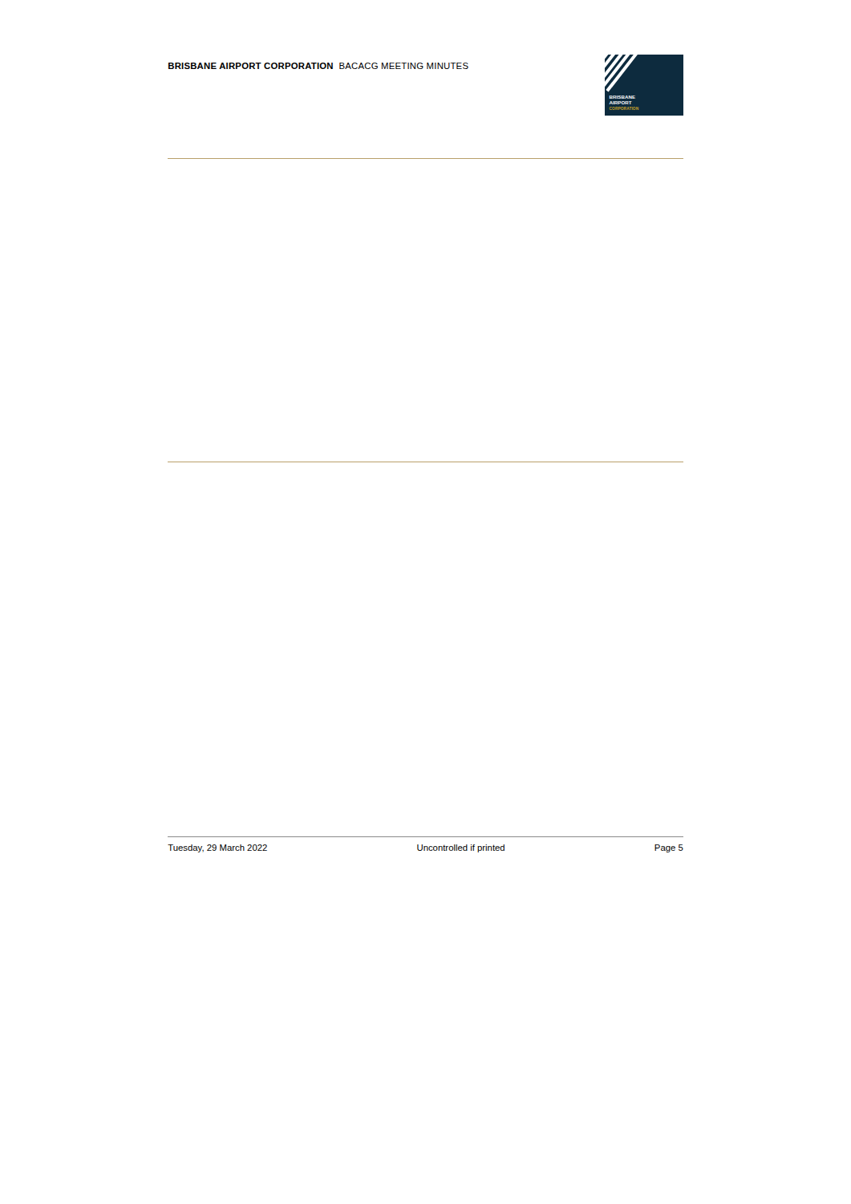BRISBANE AIRPORT CORPORATION BACACG MEETING MINUTES
BRISBANE
AIRPORT
CORPORATION
Tuesday, 29 March 2022
Uncontrolled if printed
Page 5